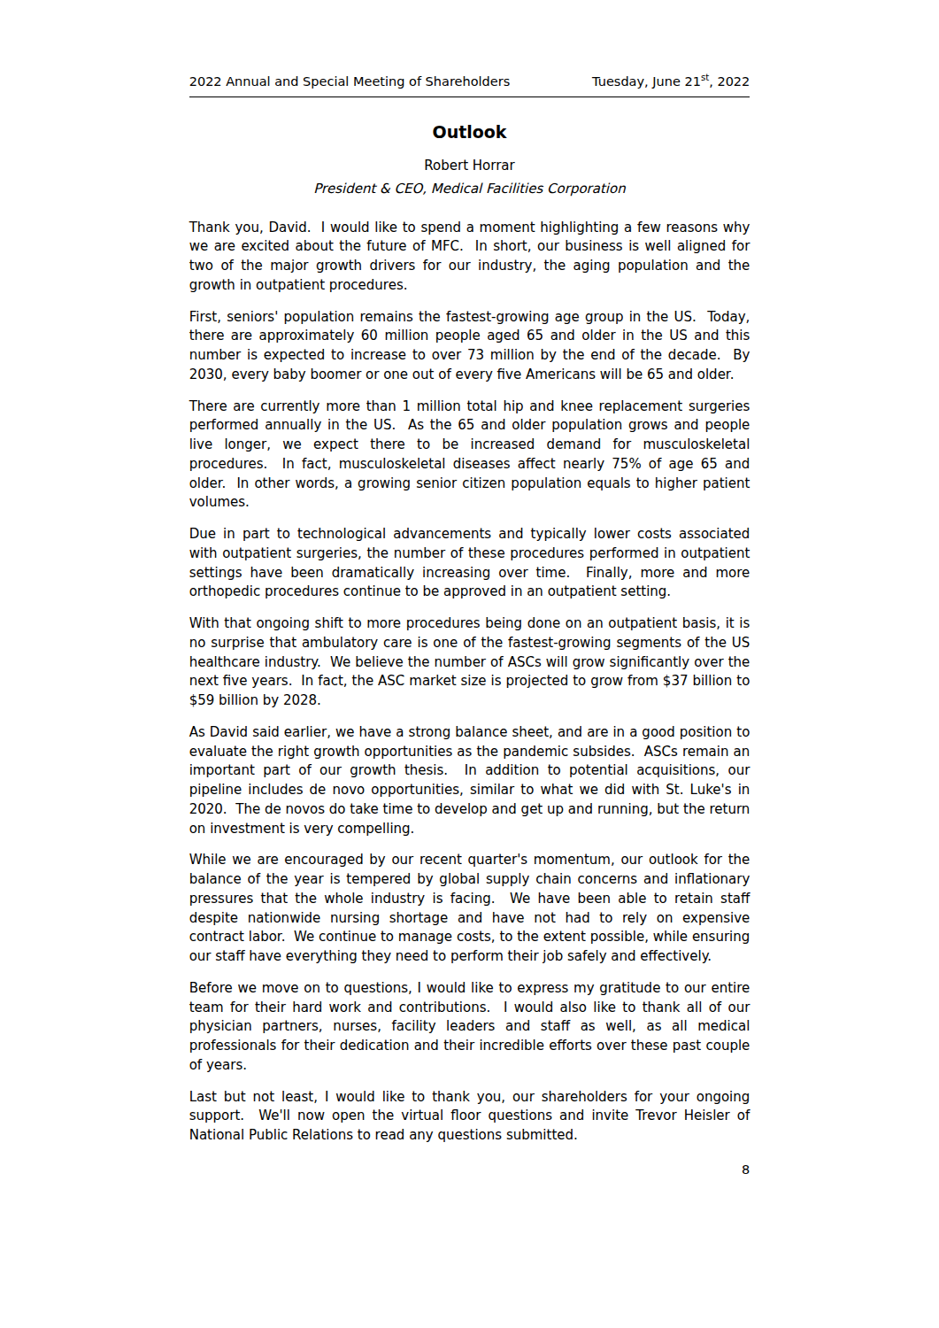2022 Annual and Special Meeting of Shareholders
Tuesday, June 21st, 2022
Outlook
Robert Horrar
President & CEO, Medical Facilities Corporation
Thank you, David. I would like to spend a moment highlighting a few reasons why we are excited about the future of MFC. In short, our business is well aligned for two of the major growth drivers for our industry, the aging population and the growth in outpatient procedures.
First, seniors' population remains the fastest-growing age group in the US. Today, there are approximately 60 million people aged 65 and older in the US and this number is expected to increase to over 73 million by the end of the decade. By 2030, every baby boomer or one out of every five Americans will be 65 and older.
There are currently more than 1 million total hip and knee replacement surgeries performed annually in the US. As the 65 and older population grows and people live longer, we expect there to be increased demand for musculoskeletal procedures. In fact, musculoskeletal diseases affect nearly 75% of age 65 and older. In other words, a growing senior citizen population equals to higher patient volumes.
Due in part to technological advancements and typically lower costs associated with outpatient surgeries, the number of these procedures performed in outpatient settings have been dramatically increasing over time. Finally, more and more orthopedic procedures continue to be approved in an outpatient setting.
With that ongoing shift to more procedures being done on an outpatient basis, it is no surprise that ambulatory care is one of the fastest-growing segments of the US healthcare industry. We believe the number of ASCs will grow significantly over the next five years. In fact, the ASC market size is projected to grow from $37 billion to $59 billion by 2028.
As David said earlier, we have a strong balance sheet, and are in a good position to evaluate the right growth opportunities as the pandemic subsides. ASCs remain an important part of our growth thesis. In addition to potential acquisitions, our pipeline includes de novo opportunities, similar to what we did with St. Luke's in 2020. The de novos do take time to develop and get up and running, but the return on investment is very compelling.
While we are encouraged by our recent quarter's momentum, our outlook for the balance of the year is tempered by global supply chain concerns and inflationary pressures that the whole industry is facing. We have been able to retain staff despite nationwide nursing shortage and have not had to rely on expensive contract labor. We continue to manage costs, to the extent possible, while ensuring our staff have everything they need to perform their job safely and effectively.
Before we move on to questions, I would like to express my gratitude to our entire team for their hard work and contributions. I would also like to thank all of our physician partners, nurses, facility leaders and staff as well, as all medical professionals for their dedication and their incredible efforts over these past couple of years.
Last but not least, I would like to thank you, our shareholders for your ongoing support. We'll now open the virtual floor questions and invite Trevor Heisler of National Public Relations to read any questions submitted.
8